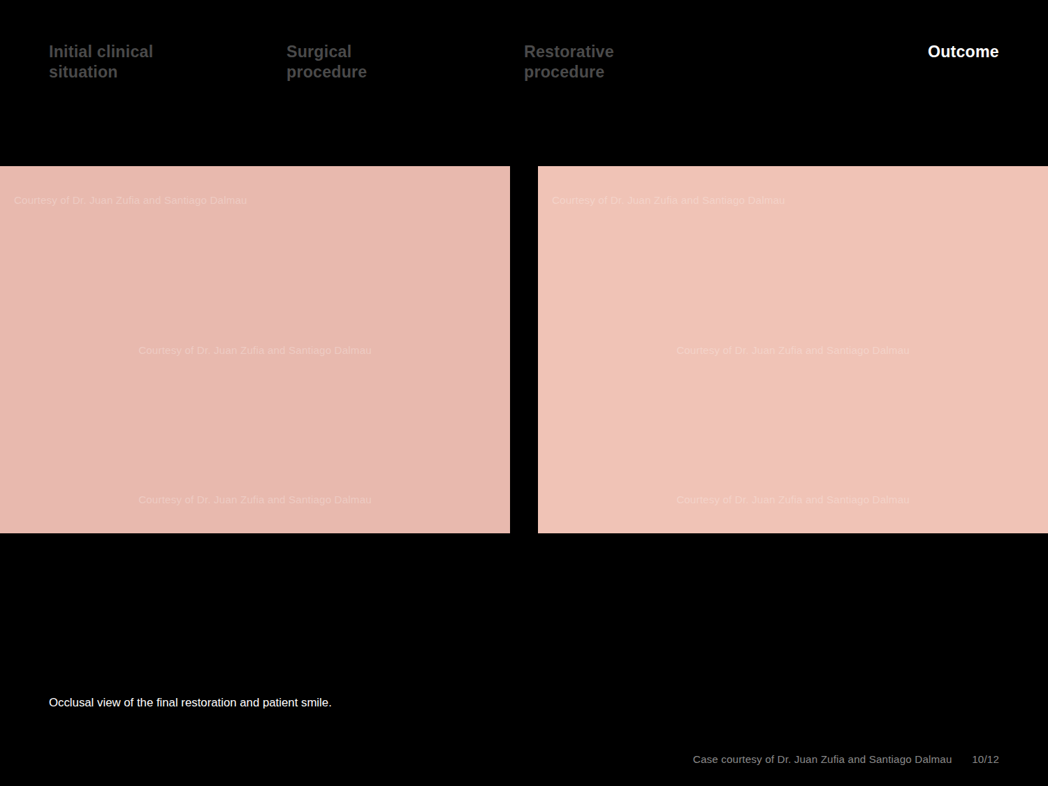Initial clinical situation
Surgical procedure
Restorative procedure
Outcome
Courtesy of Dr. Juan Zufia and Santiago Dalmau Courtesy of Dr. Juan Zufia and Santiago Dalmau Courtesy of Dr. Juan Zufia and Santiago Dalmau
Courtesy of Dr. Juan Zufia and Santiago Dalmau Courtesy of Dr. Juan Zufia and Santiago Dalmau Courtesy of Dr. Juan Zufia and Santiago Dalmau
Occlusal view of the final restoration and patient smile.
Case courtesy of Dr. Juan Zufia and Santiago Dalmau 10/12